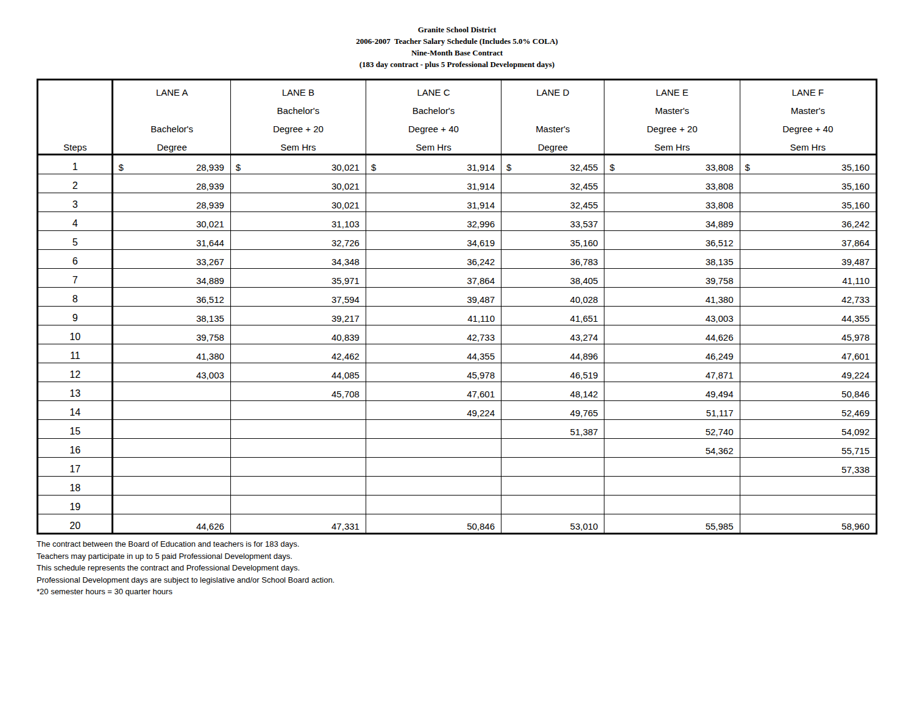Granite School District
2006-2007 Teacher Salary Schedule (Includes 5.0% COLA)
Nine-Month Base Contract
(183 day contract - plus 5 Professional Development days)
| | LANE A | LANE B | LANE C | LANE D | LANE E | LANE F |
| --- | --- | --- | --- | --- | --- | --- |
| | | Bachelor's | Bachelor's | | Master's | Master's |
| | Bachelor's | Degree + 20 | Degree + 40 | Master's | Degree + 20 | Degree + 40 |
| Steps | Degree | Sem Hrs | Sem Hrs | Degree | Sem Hrs | Sem Hrs |
| 1 | $ 28,939 | $ 30,021 | $ 31,914 | $ 32,455 | $ 33,808 | $ 35,160 |
| 2 | 28,939 | 30,021 | 31,914 | 32,455 | 33,808 | 35,160 |
| 3 | 28,939 | 30,021 | 31,914 | 32,455 | 33,808 | 35,160 |
| 4 | 30,021 | 31,103 | 32,996 | 33,537 | 34,889 | 36,242 |
| 5 | 31,644 | 32,726 | 34,619 | 35,160 | 36,512 | 37,864 |
| 6 | 33,267 | 34,348 | 36,242 | 36,783 | 38,135 | 39,487 |
| 7 | 34,889 | 35,971 | 37,864 | 38,405 | 39,758 | 41,110 |
| 8 | 36,512 | 37,594 | 39,487 | 40,028 | 41,380 | 42,733 |
| 9 | 38,135 | 39,217 | 41,110 | 41,651 | 43,003 | 44,355 |
| 10 | 39,758 | 40,839 | 42,733 | 43,274 | 44,626 | 45,978 |
| 11 | 41,380 | 42,462 | 44,355 | 44,896 | 46,249 | 47,601 |
| 12 | 43,003 | 44,085 | 45,978 | 46,519 | 47,871 | 49,224 |
| 13 | | 45,708 | 47,601 | 48,142 | 49,494 | 50,846 |
| 14 | | | 49,224 | 49,765 | 51,117 | 52,469 |
| 15 | | | | 51,387 | 52,740 | 54,092 |
| 16 | | | | | 54,362 | 55,715 |
| 17 | | | | | | 57,338 |
| 18 | | | | | | |
| 19 | | | | | | |
| 20 | 44,626 | 47,331 | 50,846 | 53,010 | 55,985 | 58,960 |
The contract between the Board of Education and teachers is for 183 days.
Teachers may participate in up to 5 paid Professional Development days.
This schedule represents the contract and Professional Development days.
Professional Development days are subject to legislative and/or School Board action.
*20 semester hours = 30 quarter hours